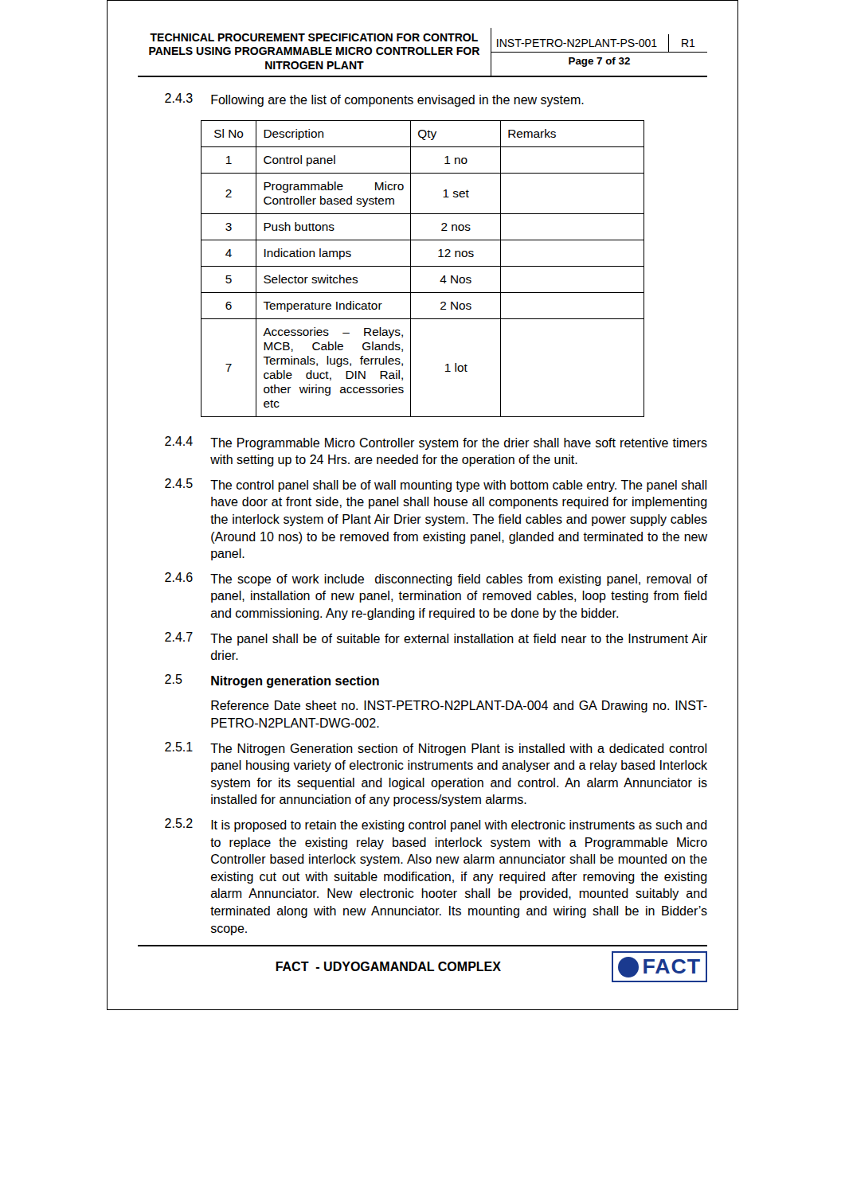TECHNICAL PROCUREMENT SPECIFICATION FOR CONTROL PANELS USING PROGRAMMABLE MICRO CONTROLLER FOR NITROGEN PLANT
INST-PETRO-N2PLANT-PS-001
R1
Page 7 of 32
2.4.3
Following are the list of components envisaged in the new system.
| Sl No | Description | Qty | Remarks |
| --- | --- | --- | --- |
| 1 | Control panel | 1 no | |
| 2 | Programmable Micro Controller based system | 1 set | |
| 3 | Push buttons | 2 nos | |
| 4 | Indication lamps | 12 nos | |
| 5 | Selector switches | 4 Nos | |
| 6 | Temperature Indicator | 2 Nos | |
| 7 | Accessories – Relays, MCB, Cable Glands, Terminals, lugs, ferrules, cable duct, DIN Rail, other wiring accessories etc | 1 lot | |
2.4.4
The Programmable Micro Controller system for the drier shall have soft retentive timers with setting up to 24 Hrs. are needed for the operation of the unit.
2.4.5
The control panel shall be of wall mounting type with bottom cable entry. The panel shall have door at front side, the panel shall house all components required for implementing the interlock system of Plant Air Drier system. The field cables and power supply cables (Around 10 nos) to be removed from existing panel, glanded and terminated to the new panel.
2.4.6
The scope of work include disconnecting field cables from existing panel, removal of panel, installation of new panel, termination of removed cables, loop testing from field and commissioning. Any re-glanding if required to be done by the bidder.
2.4.7
The panel shall be of suitable for external installation at field near to the Instrument Air drier.
2.5
Nitrogen generation section
Reference Date sheet no. INST-PETRO-N2PLANT-DA-004 and GA Drawing no. INST-PETRO-N2PLANT-DWG-002.
2.5.1
The Nitrogen Generation section of Nitrogen Plant is installed with a dedicated control panel housing variety of electronic instruments and analyser and a relay based Interlock system for its sequential and logical operation and control. An alarm Annunciator is installed for annunciation of any process/system alarms.
2.5.2
It is proposed to retain the existing control panel with electronic instruments as such and to replace the existing relay based interlock system with a Programmable Micro Controller based interlock system. Also new alarm annunciator shall be mounted on the existing cut out with suitable modification, if any required after removing the existing alarm Annunciator. New electronic hooter shall be provided, mounted suitably and terminated along with new Annunciator. Its mounting and wiring shall be in Bidder’s scope.
FACT - UDYOGAMANDAL COMPLEX
FACT